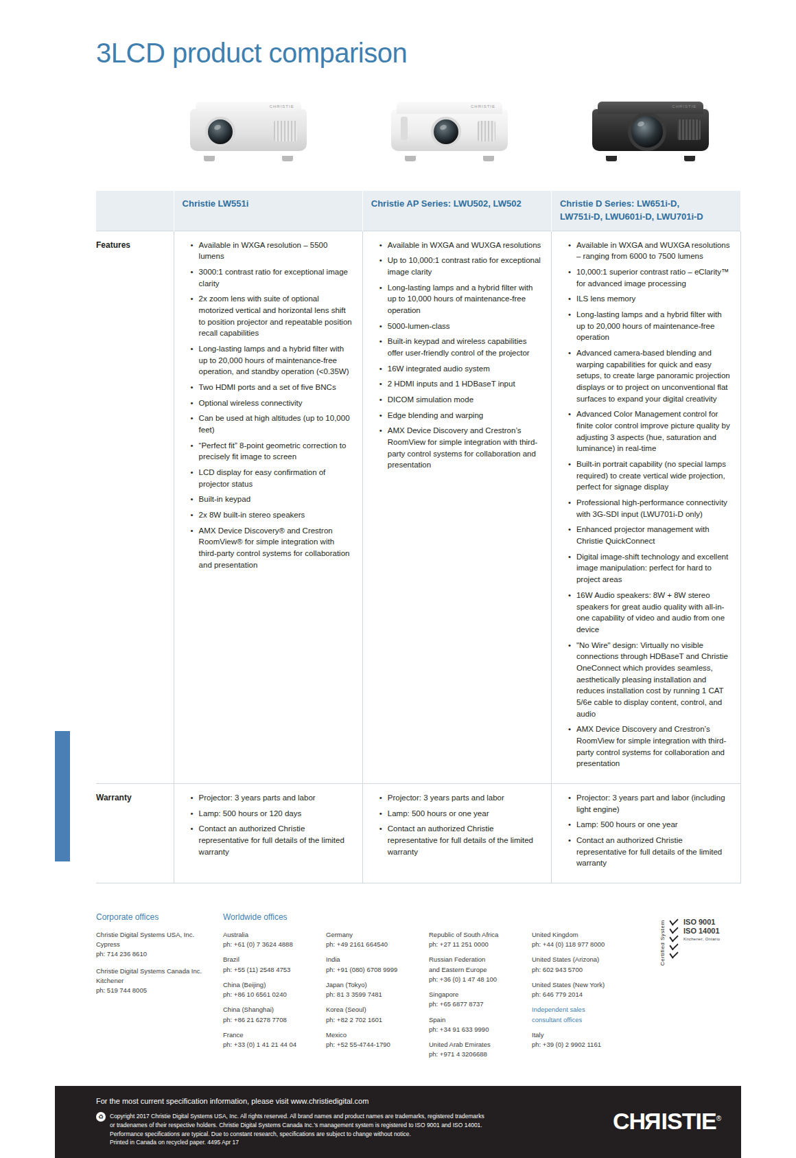3LCD product comparison
CHRISTIE
CHRISTIE
CHRISTIE
| | Christie LW551i | Christie AP Series: LWU502, LW502 | Christie D Series: LW651i-D, LW751i-D, LWU601i-D, LWU701i-D |
| --- | --- | --- | --- |
| Features | Available in WXGA resolution – 5500 lumens 3000:1 contrast ratio for exceptional image clarity 2x zoom lens with suite of optional motorized vertical and horizontal lens shift to position projector and repeatable position recall capabilities Long-lasting lamps and a hybrid filter with up to 20,000 hours of maintenance-free operation, and standby operation (<0.35W) Two HDMI ports and a set of five BNCs Optional wireless connectivity Can be used at high altitudes (up to 10,000 feet) “Perfect fit” 8-point geometric correction to precisely fit image to screen LCD display for easy confirmation of projector status Built-in keypad 2x 8W built-in stereo speakers AMX Device Discovery® and Crestron RoomView® for simple integration with third-party control systems for collaboration and presentation | Available in WXGA and WUXGA resolutions Up to 10,000:1 contrast ratio for exceptional image clarity Long-lasting lamps and a hybrid filter with up to 10,000 hours of maintenance-free operation 5000-lumen-class Built-in keypad and wireless capabilities offer user-friendly control of the projector 16W integrated audio system 2 HDMI inputs and 1 HDBaseT input DICOM simulation mode Edge blending and warping AMX Device Discovery and Crestron’s RoomView for simple integration with third-party control systems for collaboration and presentation | Available in WXGA and WUXGA resolutions – ranging from 6000 to 7500 lumens 10,000:1 superior contrast ratio – eClarity™ for advanced image processing ILS lens memory Long-lasting lamps and a hybrid filter with up to 20,000 hours of maintenance-free operation Advanced camera-based blending and warping capabilities for quick and easy setups, to create large panoramic projection displays or to project on unconventional flat surfaces to expand your digital creativity Advanced Color Management control for finite color control improve picture quality by adjusting 3 aspects (hue, saturation and luminance) in real-time Built-in portrait capability (no special lamps required) to create vertical wide projection, perfect for signage display Professional high-performance connectivity with 3G-SDI input (LWU701i-D only) Enhanced projector management with Christie QuickConnect Digital image-shift technology and excellent image manipulation: perfect for hard to project areas 16W Audio speakers: 8W + 8W stereo speakers for great audio quality with all-in-one capability of video and audio from one device "No Wire" design: Virtually no visible connections through HDBaseT and Christie OneConnect which provides seamless, aesthetically pleasing installation and reduces installation cost by running 1 CAT 5/6e cable to display content, control, and audio AMX Device Discovery and Crestron’s RoomView for simple integration with third-party control systems for collaboration and presentation |
| Warranty | Projector: 3 years parts and labor Lamp: 500 hours or 120 days Contact an authorized Christie representative for full details of the limited warranty | Projector: 3 years parts and labor Lamp: 500 hours or one year Contact an authorized Christie representative for full details of the limited warranty | Projector: 3 years part and labor (including light engine) Lamp: 500 hours or one year Contact an authorized Christie representative for full details of the limited warranty |
Corporate offices
Christie Digital Systems USA, Inc.
Cypress
ph: 714 236 8610
Christie Digital Systems Canada Inc.
Kitchener
ph: 519 744 8005
Worldwide offices
Australia
ph: +61 (0) 7 3624 4888
Brazil
ph: +55 (11) 2548 4753
China (Beijing)
ph: +86 10 6561 0240
China (Shanghai)
ph: +86 21 6278 7708
France
ph: +33 (0) 1 41 21 44 04
Germany
ph: +49 2161 664540
India
ph: +91 (080) 6708 9999
Japan (Tokyo)
ph: 81 3 3599 7481
Korea (Seoul)
ph: +82 2 702 1601
Mexico
ph: +52 55-4744-1790
Republic of South Africa
ph: +27 11 251 0000
Russian Federation
and Eastern Europe
ph: +36 (0) 1 47 48 100
Singapore
ph: +65 6877 8737
Spain
ph: +34 91 633 9990
United Arab Emirates
ph: +971 4 3206688
United Kingdom
ph: +44 (0) 118 977 8000
United States (Arizona)
ph: 602 943 5700
United States (New York)
ph: 646 779 2014
Independent sales
consultant offices
Italy
ph: +39 (0) 2 9902 1161
Certified System
ISO 9001
ISO 14001 Kitchener, Ontario
For the most current specification information, please visit www.christiedigital.com
♻ Copyright 2017 Christie Digital Systems USA, Inc. All rights reserved. All brand names and product names are trademarks, registered trademarks
or tradenames of their respective holders. Christie Digital Systems Canada Inc.’s management system is registered to ISO 9001 and ISO 14001.
Performance specifications are typical. Due to constant research, specifications are subject to change without notice.
Printed in Canada on recycled paper. 4495 Apr 17
CHRISTIE®